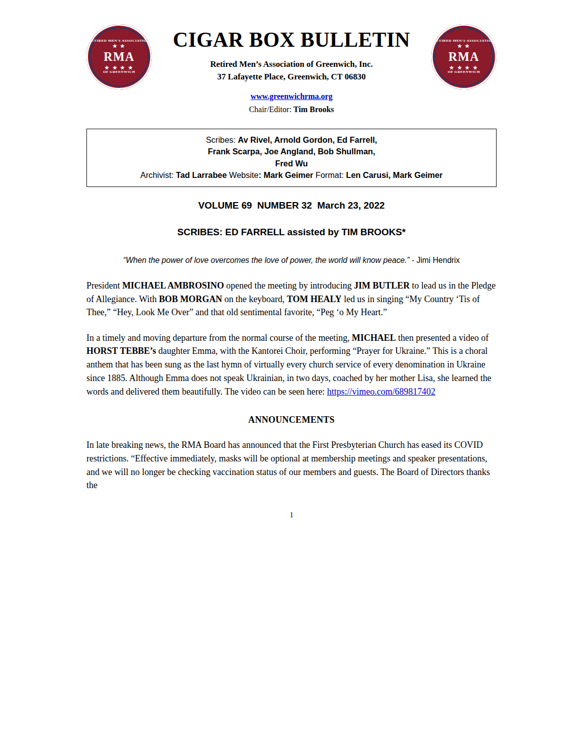Retired Men's Association ★ ★ RMA ★ ★ ★ ★ of Greenwich
CIGAR BOX BULLETIN
Retired Men’s Association of Greenwich, Inc.
37 Lafayette Place, Greenwich, CT 06830
www.greenwichrma.org
Chair/Editor: Tim Brooks
Retired Men's Association ★ ★ RMA ★ ★ ★ ★ of Greenwich
Scribes: Av Rivel, Arnold Gordon, Ed Farrell,
Frank Scarpa, Joe Angland, Bob Shullman,
Fred Wu
Archivist: Tad Larrabee Website: Mark Geimer Format: Len Carusi, Mark Geimer
VOLUME 69 NUMBER 32 March 23, 2022
SCRIBES: ED FARRELL assisted by TIM BROOKS*
“When the power of love overcomes the love of power, the world will know peace.” - Jimi Hendrix
President MICHAEL AMBROSINO opened the meeting by introducing JIM BUTLER to lead us in the Pledge of Allegiance. With BOB MORGAN on the keyboard, TOM HEALY led us in singing “My Country ‘Tis of Thee,” “Hey, Look Me Over” and that old sentimental favorite, “Peg ‘o My Heart.”
In a timely and moving departure from the normal course of the meeting, MICHAEL then presented a video of HORST TEBBE’s daughter Emma, with the Kantorei Choir, performing “Prayer for Ukraine.” This is a choral anthem that has been sung as the last hymn of virtually every church service of every denomination in Ukraine since 1885. Although Emma does not speak Ukrainian, in two days, coached by her mother Lisa, she learned the words and delivered them beautifully. The video can be seen here: https://vimeo.com/689817402
ANNOUNCEMENTS
In late breaking news, the RMA Board has announced that the First Presbyterian Church has eased its COVID restrictions. “Effective immediately, masks will be optional at membership meetings and speaker presentations, and we will no longer be checking vaccination status of our members and guests. The Board of Directors thanks the
1